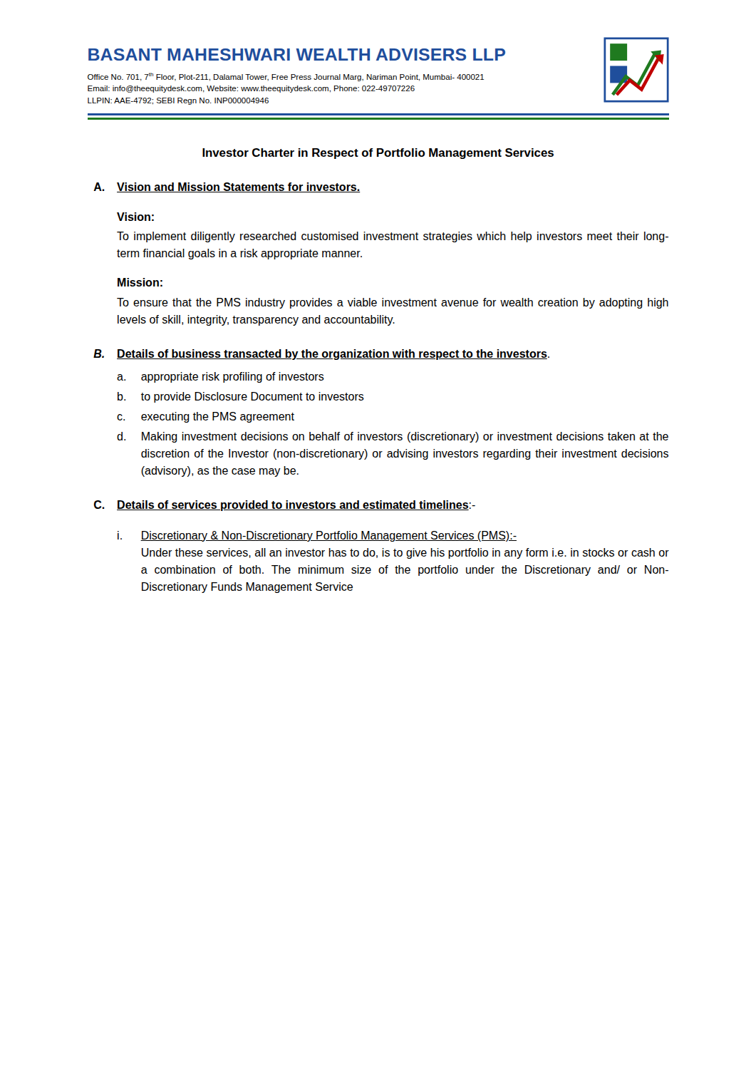BASANT MAHESHWARI WEALTH ADVISERS LLP
Office No. 701, 7th Floor, Plot-211, Dalamal Tower, Free Press Journal Marg, Nariman Point, Mumbai- 400021
Email: info@theequitydesk.com, Website: www.theequitydesk.com, Phone: 022-49707226
LLPIN: AAE-4792; SEBI Regn No. INP000004946
Investor Charter in Respect of Portfolio Management Services
A. Vision and Mission Statements for investors.
Vision:
To implement diligently researched customised investment strategies which help investors meet their long-term financial goals in a risk appropriate manner.
Mission:
To ensure that the PMS industry provides a viable investment avenue for wealth creation by adopting high levels of skill, integrity, transparency and accountability.
B. Details of business transacted by the organization with respect to the investors.
a. appropriate risk profiling of investors
b. to provide Disclosure Document to investors
c. executing the PMS agreement
d. Making investment decisions on behalf of investors (discretionary) or investment decisions taken at the discretion of the Investor (non-discretionary) or advising investors regarding their investment decisions (advisory), as the case may be.
C. Details of services provided to investors and estimated timelines:-
i. Discretionary & Non-Discretionary Portfolio Management Services (PMS):-
Under these services, all an investor has to do, is to give his portfolio in any form i.e. in stocks or cash or a combination of both. The minimum size of the portfolio under the Discretionary and/ or Non-Discretionary Funds Management Service